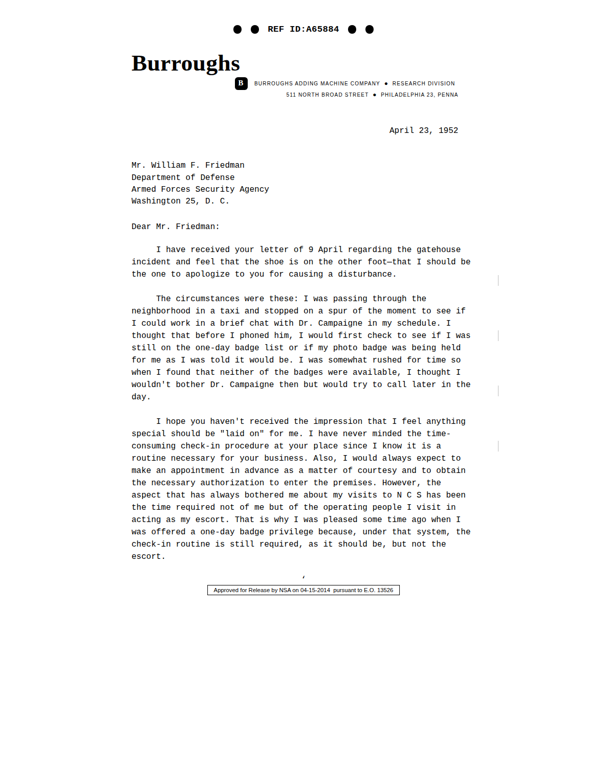REF ID:A65884
Burroughs
B BURROUGHS ADDING MACHINE COMPANY ● RESEARCH DIVISION
511 NORTH BROAD STREET ● PHILADELPHIA 23, PENNA
April 23, 1952
Mr. William F. Friedman
Department of Defense
Armed Forces Security Agency
Washington 25, D. C.
Dear Mr. Friedman:
I have received your letter of 9 April regarding the gatehouse incident and feel that the shoe is on the other foot—that I should be the one to apologize to you for causing a disturbance.
The circumstances were these: I was passing through the neighborhood in a taxi and stopped on a spur of the moment to see if I could work in a brief chat with Dr. Campaigne in my schedule. I thought that before I phoned him, I would first check to see if I was still on the one-day badge list or if my photo badge was being held for me as I was told it would be. I was somewhat rushed for time so when I found that neither of the badges were available, I thought I wouldn't bother Dr. Campaigne then but would try to call later in the day.
I hope you haven't received the impression that I feel anything special should be "laid on" for me. I have never minded the time-consuming check-in procedure at your place since I know it is a routine necessary for your business. Also, I would always expect to make an appointment in advance as a matter of courtesy and to obtain the necessary authorization to enter the premises. However, the aspect that has always bothered me about my visits to N C S has been the time required not of me but of the operating people I visit in acting as my escort. That is why I was pleased some time ago when I was offered a one-day badge privilege because, under that system, the check-in routine is still required, as it should be, but not the escort.
‘
Approved for Release by NSA on 04-15-2014 pursuant to E.O. 13526